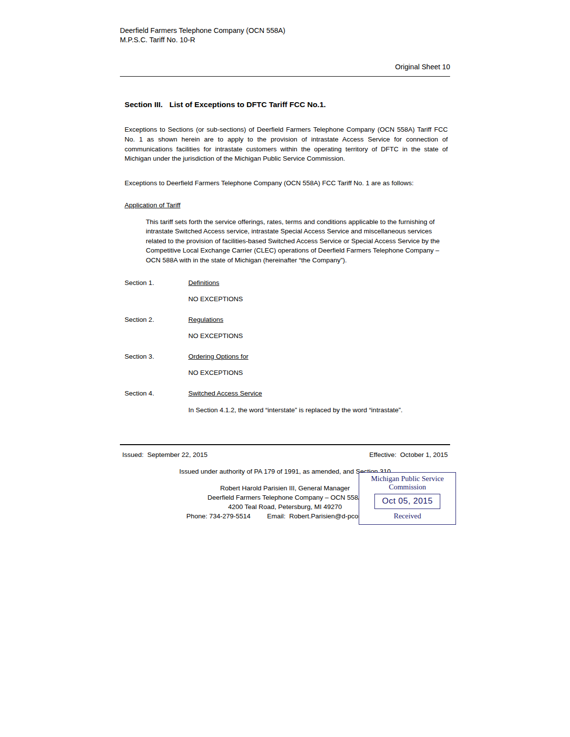Deerfield Farmers Telephone Company (OCN 558A)
M.P.S.C. Tariff No. 10-R
Original Sheet 10
Section III. List of Exceptions to DFTC Tariff FCC No.1.
Exceptions to Sections (or sub-sections) of Deerfield Farmers Telephone Company (OCN 558A) Tariff FCC No. 1 as shown herein are to apply to the provision of intrastate Access Service for connection of communications facilities for intrastate customers within the operating territory of DFTC in the state of Michigan under the jurisdiction of the Michigan Public Service Commission.
Exceptions to Deerfield Farmers Telephone Company (OCN 558A) FCC Tariff No. 1 are as follows:
Application of Tariff
This tariff sets forth the service offerings, rates, terms and conditions applicable to the furnishing of intrastate Switched Access service, intrastate Special Access Service and miscellaneous services related to the provision of facilities-based Switched Access Service or Special Access Service by the Competitive Local Exchange Carrier (CLEC) operations of Deerfield Farmers Telephone Company – OCN 588A with in the state of Michigan (hereinafter “the Company”).
| Section 1. | Definitions |
| | NO EXCEPTIONS |
| Section 2. | Regulations |
| | NO EXCEPTIONS |
| Section 3. | Ordering Options for |
| | NO EXCEPTIONS |
| Section 4. | Switched Access Service |
| | In Section 4.1.2, the word “interstate” is replaced by the word “intrastate”. |
Issued: September 22, 2015 Effective: October 1, 2015
Issued under authority of PA 179 of 1991, as amended, and Section 310
Robert Harold Parisien III, General Manager
Deerfield Farmers Telephone Company – OCN 558A
4200 Teal Road, Petersburg, MI 49270
Phone: 734-279-5514 Email: Robert.Parisien@d-pcomm.com
Michigan Public Service
Commission
Oct 05, 2015
Received